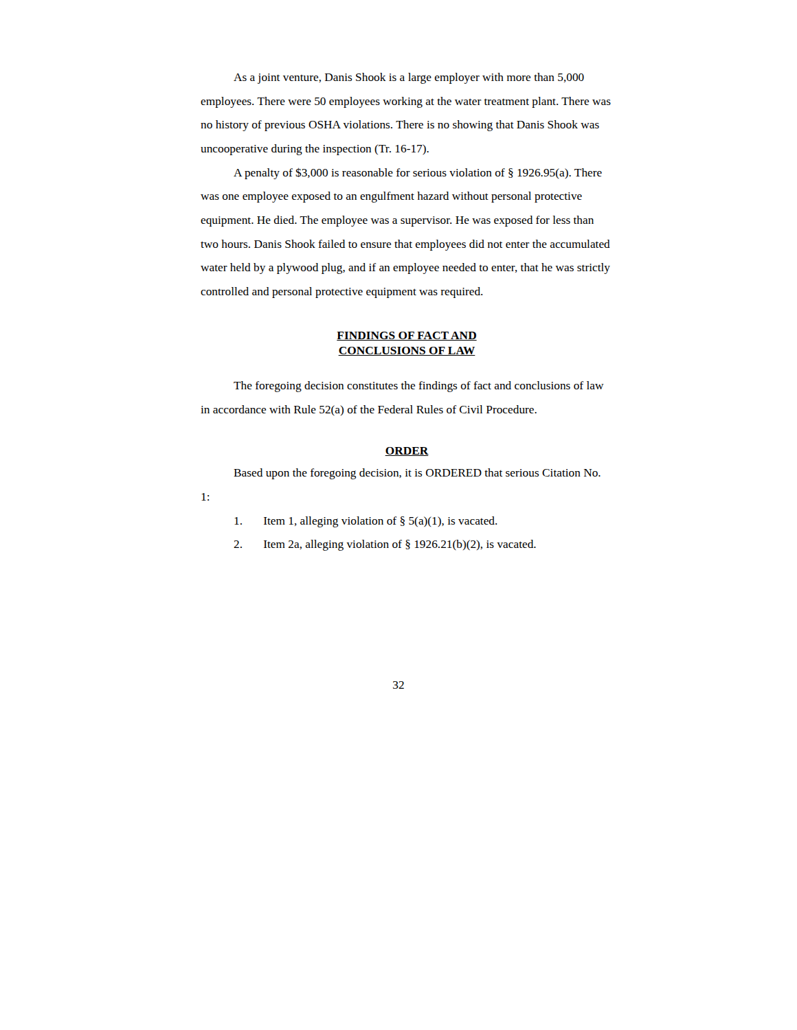As a joint venture, Danis Shook is a large employer with more than 5,000 employees. There were 50 employees working at the water treatment plant. There was no history of previous OSHA violations. There is no showing that Danis Shook was uncooperative during the inspection (Tr. 16-17).
A penalty of $3,000 is reasonable for serious violation of § 1926.95(a). There was one employee exposed to an engulfment hazard without personal protective equipment. He died. The employee was a supervisor. He was exposed for less than two hours. Danis Shook failed to ensure that employees did not enter the accumulated water held by a plywood plug, and if an employee needed to enter, that he was strictly controlled and personal protective equipment was required.
FINDINGS OF FACT AND
CONCLUSIONS OF LAW
The foregoing decision constitutes the findings of fact and conclusions of law in accordance with Rule 52(a) of the Federal Rules of Civil Procedure.
ORDER
Based upon the foregoing decision, it is ORDERED that serious Citation No. 1:
1. Item 1, alleging violation of § 5(a)(1), is vacated.
2. Item 2a, alleging violation of § 1926.21(b)(2), is vacated.
32